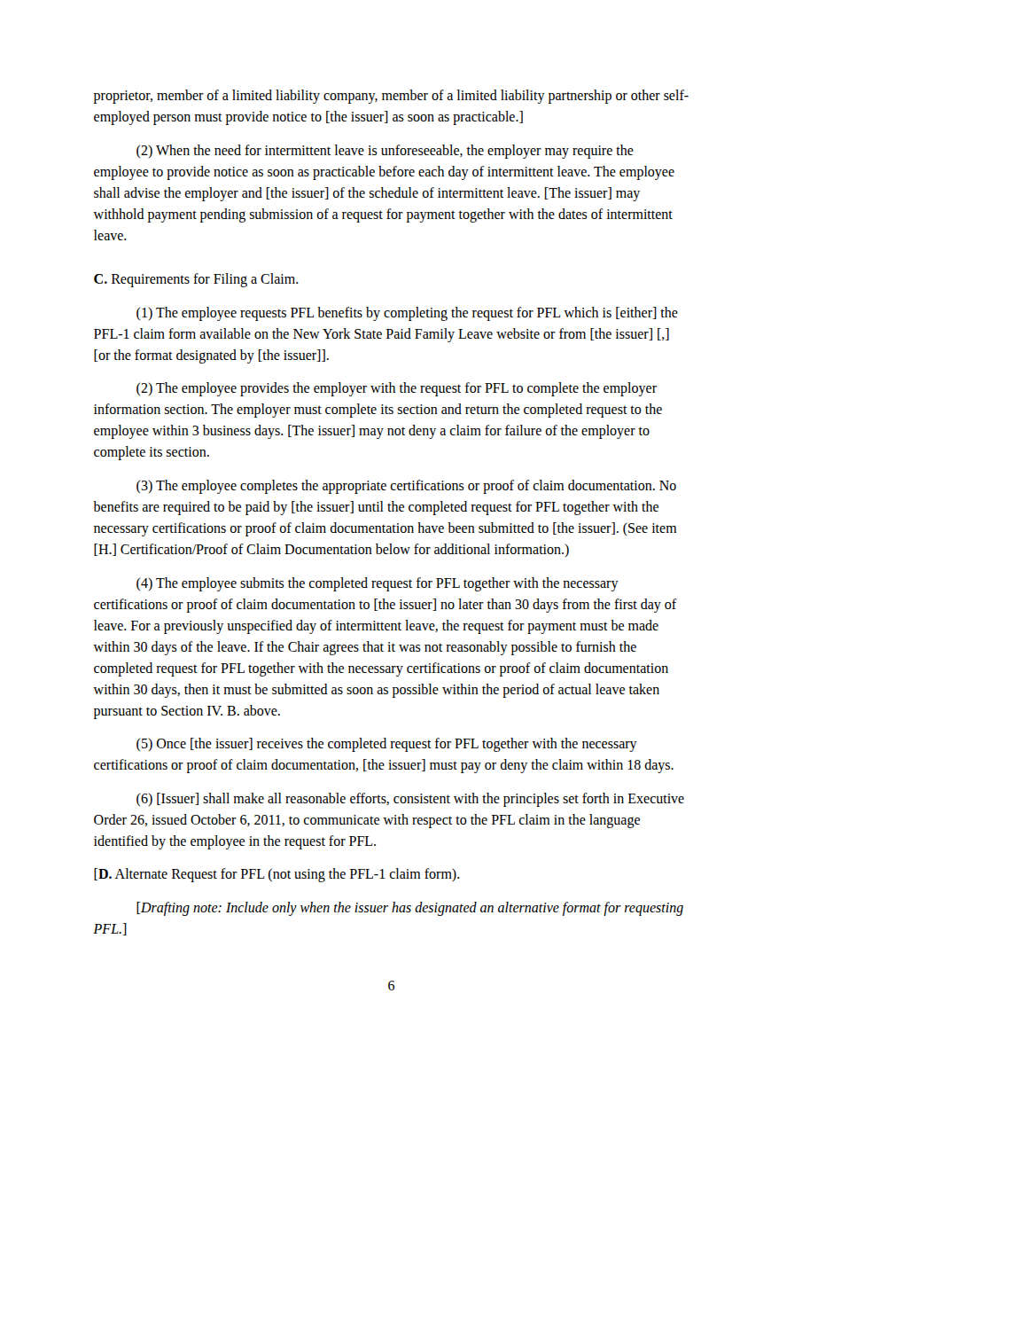proprietor, member of a limited liability company, member of a limited liability partnership or other self-employed person must provide notice to [the issuer] as soon as practicable.]
(2) When the need for intermittent leave is unforeseeable, the employer may require the employee to provide notice as soon as practicable before each day of intermittent leave. The employee shall advise the employer and [the issuer] of the schedule of intermittent leave. [The issuer] may withhold payment pending submission of a request for payment together with the dates of intermittent leave.
C. Requirements for Filing a Claim.
(1) The employee requests PFL benefits by completing the request for PFL which is [either] the PFL-1 claim form available on the New York State Paid Family Leave website or from [the issuer] [,] [or the format designated by [the issuer]].
(2) The employee provides the employer with the request for PFL to complete the employer information section. The employer must complete its section and return the completed request to the employee within 3 business days. [The issuer] may not deny a claim for failure of the employer to complete its section.
(3) The employee completes the appropriate certifications or proof of claim documentation. No benefits are required to be paid by [the issuer] until the completed request for PFL together with the necessary certifications or proof of claim documentation have been submitted to [the issuer]. (See item [H.] Certification/Proof of Claim Documentation below for additional information.)
(4) The employee submits the completed request for PFL together with the necessary certifications or proof of claim documentation to [the issuer] no later than 30 days from the first day of leave. For a previously unspecified day of intermittent leave, the request for payment must be made within 30 days of the leave. If the Chair agrees that it was not reasonably possible to furnish the completed request for PFL together with the necessary certifications or proof of claim documentation within 30 days, then it must be submitted as soon as possible within the period of actual leave taken pursuant to Section IV. B. above.
(5) Once [the issuer] receives the completed request for PFL together with the necessary certifications or proof of claim documentation, [the issuer] must pay or deny the claim within 18 days.
(6) [Issuer] shall make all reasonable efforts, consistent with the principles set forth in Executive Order 26, issued October 6, 2011, to communicate with respect to the PFL claim in the language identified by the employee in the request for PFL.
[D. Alternate Request for PFL (not using the PFL-1 claim form).
[Drafting note: Include only when the issuer has designated an alternative format for requesting PFL.]
6